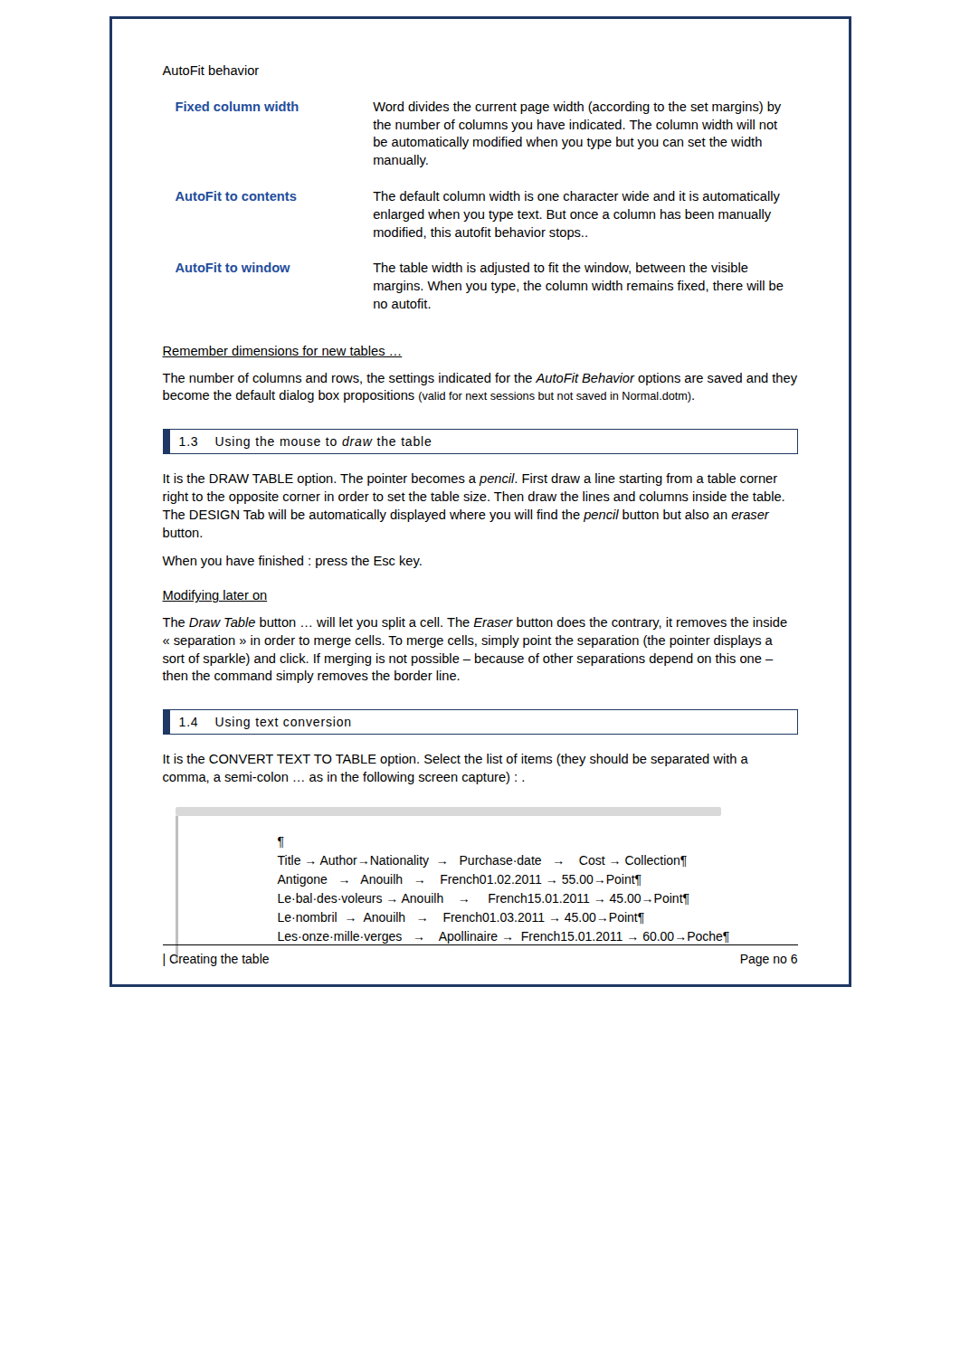AutoFit behavior
| Fixed column width | Word divides the current page width (according to the set margins) by the number of columns you have indicated. The column width will not be automatically modified when you type but you can set the width manually. |
| AutoFit to contents | The default column width is one character wide and it is automatically enlarged when you type text. But once a column has been manually modified, this autofit behavior stops.. |
| AutoFit to window | The table width is adjusted to fit the window, between the visible margins. When you type, the column width remains fixed, there will be no autofit. |
Remember dimensions for new tables …
The number of columns and rows, the settings indicated for the AutoFit Behavior options are saved and they become the default dialog box propositions (valid for next sessions but not saved in Normal.dotm).
1.3 Using the mouse to draw the table
It is the DRAW TABLE option. The pointer becomes a pencil. First draw a line starting from a table corner right to the opposite corner in order to set the table size. Then draw the lines and columns inside the table. The DESIGN Tab will be automatically displayed where you will find the pencil button but also an eraser button.
When you have finished : press the Esc key.
Modifying later on
The Draw Table button … will let you split a cell. The Eraser button does the contrary, it removes the inside « separation » in order to merge cells. To merge cells, simply point the separation (the pointer displays a sort of sparkle) and click. If merging is not possible – because of other separations depend on this one – then the command simply removes the border line.
1.4 Using text conversion
It is the CONVERT TEXT TO TABLE option. Select the list of items (they should be separated with a comma, a semi-colon … as in the following screen capture) : .
¶
Title → Author→Nationality  →   Purchase·date   →    Cost → Collection¶
Antigone   →   Anouilh   →    French01.02.2011 → 55.00→Point¶
Le·bal·des·voleurs → Anouilh    →     French15.01.2011 → 45.00→Point¶
Le·nombril  →  Anouilh   →    French01.03.2011 → 45.00→Point¶
Les·onze·mille·verges   →    Apollinaire →  French15.01.2011 → 60.00→Poche¶
| Creating the table Page no 6